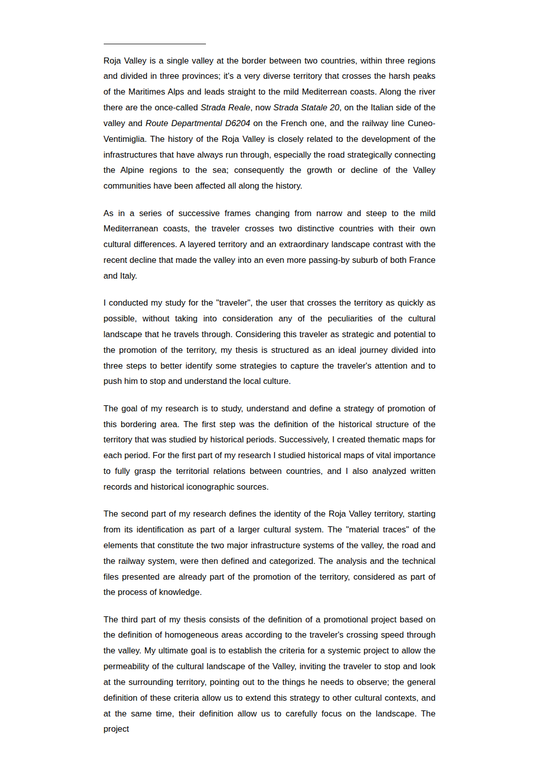Roja Valley is a single valley at the border between two countries, within three regions and divided in three provinces; it's a very diverse territory that crosses the harsh peaks of the Maritimes Alps and leads straight to the mild Mediterrean coasts. Along the river there are the once-called Strada Reale, now Strada Statale 20, on the Italian side of the valley and Route Departmental D6204 on the French one, and the railway line Cuneo-Ventimiglia. The history of the Roja Valley is closely related to the development of the infrastructures that have always run through, especially the road strategically connecting the Alpine regions to the sea; consequently the growth or decline of the Valley communities have been affected all along the history.
As in a series of successive frames changing from narrow and steep to the mild Mediterranean coasts, the traveler crosses two distinctive countries with their own cultural differences. A layered territory and an extraordinary landscape contrast with the recent decline that made the valley into an even more passing-by suburb of both France and Italy.
I conducted my study for the "traveler", the user that crosses the territory as quickly as possible, without taking into consideration any of the peculiarities of the cultural landscape that he travels through. Considering this traveler as strategic and potential to the promotion of the territory, my thesis is structured as an ideal journey divided into three steps to better identify some strategies to capture the traveler's attention and to push him to stop and understand the local culture.
The goal of my research is to study, understand and define a strategy of promotion of this bordering area. The first step was the definition of the historical structure of the territory that was studied by historical periods. Successively, I created thematic maps for each period. For the first part of my research I studied historical maps of vital importance to fully grasp the territorial relations between countries, and I also analyzed written records and historical iconographic sources.
The second part of my research defines the identity of the Roja Valley territory, starting from its identification as part of a larger cultural system. The "material traces" of the elements that constitute the two major infrastructure systems of the valley, the road and the railway system, were then defined and categorized. The analysis and the technical files presented are already part of the promotion of the territory, considered as part of the process of knowledge.
The third part of my thesis consists of the definition of a promotional project based on the definition of homogeneous areas according to the traveler's crossing speed through the valley. My ultimate goal is to establish the criteria for a systemic project to allow the permeability of the cultural landscape of the Valley, inviting the traveler to stop and look at the surrounding territory, pointing out to the things he needs to observe; the general definition of these criteria allow us to extend this strategy to other cultural contexts, and at the same time, their definition allow us to carefully focus on the landscape. The project